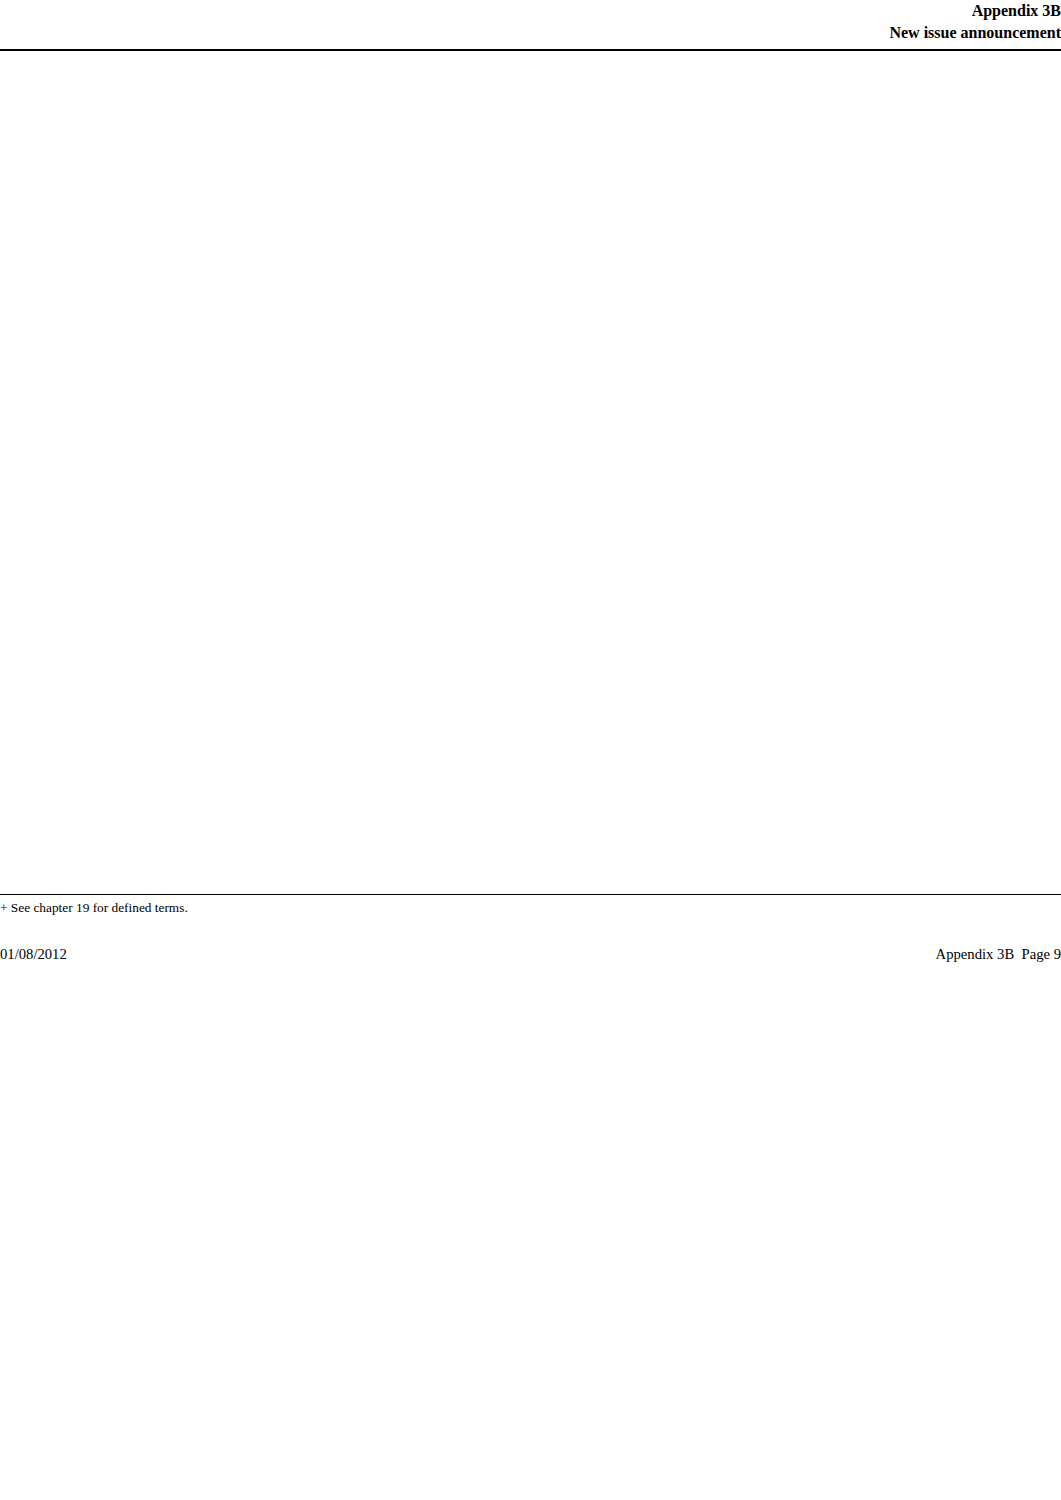Appendix 3B
New issue announcement
+ See chapter 19 for defined terms.
01/08/2012 Appendix 3B Page 9